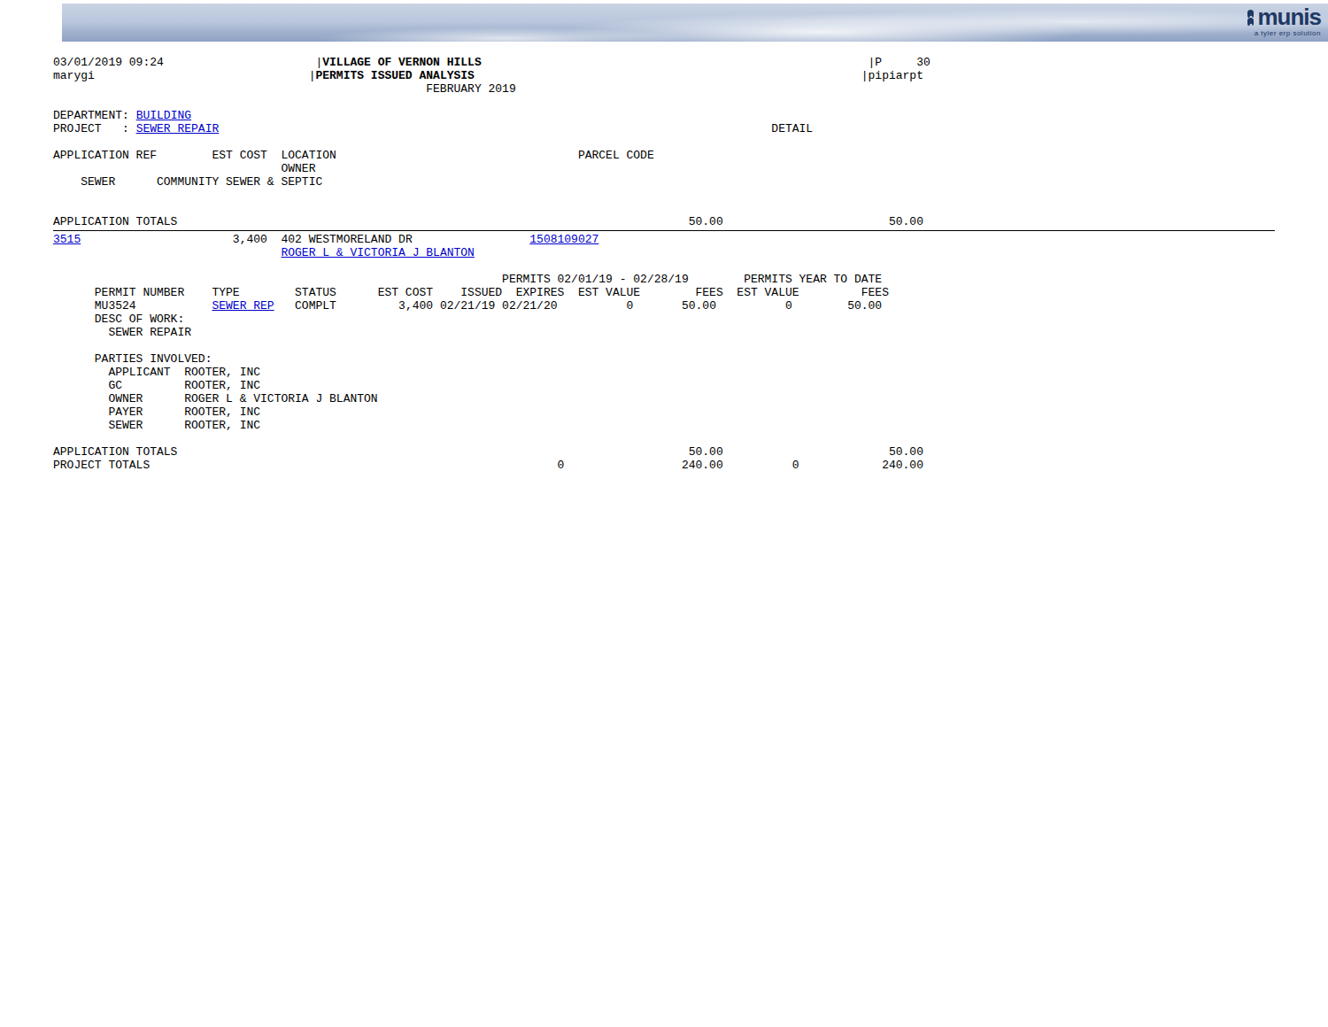munis
a tyler erp solution
03/01/2019 09:24                      |VILLAGE OF VERNON HILLS                                                        |P     30
marygi                               |PERMITS ISSUED ANALYSIS                                                        |pipiarpt
                                                      FEBRUARY 2019

DEPARTMENT: BUILDING
PROJECT   : SEWER REPAIR                                                                                DETAIL

APPLICATION REF        EST COST  LOCATION                                   PARCEL CODE
                                 OWNER
    SEWER      COMMUNITY SEWER & SEPTIC


APPLICATION TOTALS                                                                          50.00                        50.00
3515                      3,400  402 WESTMORELAND DR                 1508109027
                                 ROGER L & VICTORIA J BLANTON

                                                                 PERMITS 02/01/19 - 02/28/19        PERMITS YEAR TO DATE
      PERMIT NUMBER    TYPE        STATUS      EST COST    ISSUED  EXPIRES  EST VALUE        FEES  EST VALUE         FEES
      MU3524           SEWER REP   COMPLT         3,400 02/21/19 02/21/20          0       50.00          0        50.00
      DESC OF WORK:
        SEWER REPAIR

      PARTIES INVOLVED:
        APPLICANT  ROOTER, INC
        GC         ROOTER, INC
        OWNER      ROGER L & VICTORIA J BLANTON
        PAYER      ROOTER, INC
        SEWER      ROOTER, INC

APPLICATION TOTALS                                                                          50.00                        50.00
PROJECT TOTALS                                                           0                 240.00          0            240.00